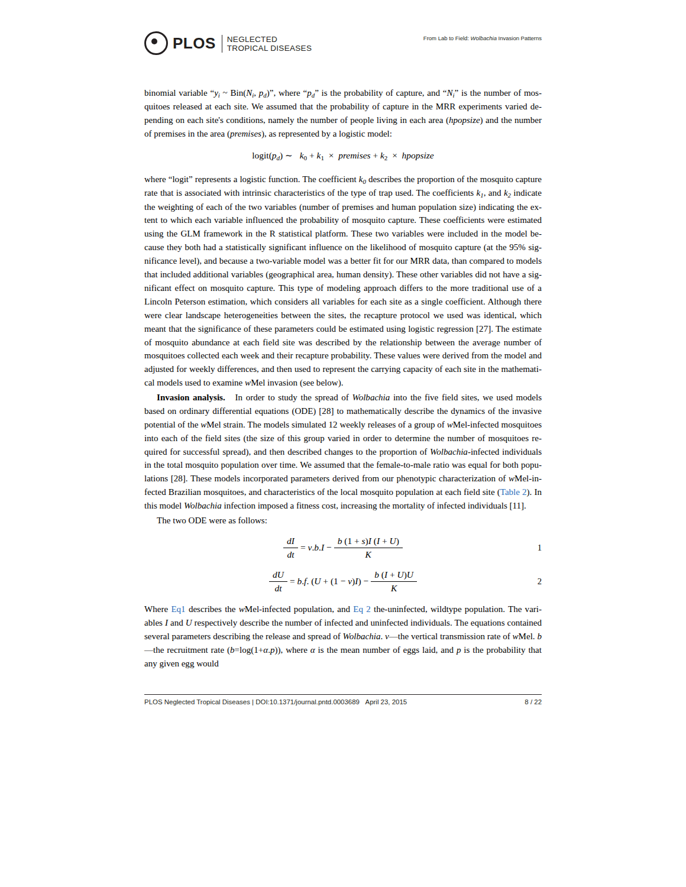PLOS
NEGLECTED TROPICAL DISEASES
From Lab to Field: Wolbachia Invasion Patterns
binomial variable “yi ~ Bin(Ni, pd)”, where “pd” is the probability of capture, and “Ni” is the number of mosquitoes released at each site. We assumed that the probability of capture in the MRR experiments varied depending on each site's conditions, namely the number of people living in each area (hpopsize) and the number of premises in the area (premises), as represented by a logistic model:
logit(pd) ∼ k 0 + k 1 × premises + k 2 × hpopsize
where “logit” represents a logistic function. The coefficient k0 describes the proportion of the mosquito capture rate that is associated with intrinsic characteristics of the type of trap used. The coefficients k1, and k2 indicate the weighting of each of the two variables (number of premises and human population size) indicating the extent to which each variable influenced the probability of mosquito capture. These coefficients were estimated using the GLM framework in the R statistical platform. These two variables were included in the model because they both had a statistically significant influence on the likelihood of mosquito capture (at the 95% significance level), and because a two-variable model was a better fit for our MRR data, than compared to models that included additional variables (geographical area, human density). These other variables did not have a significant effect on mosquito capture. This type of modeling approach differs to the more traditional use of a Lincoln Peterson estimation, which considers all variables for each site as a single coefficient. Although there were clear landscape heterogeneities between the sites, the recapture protocol we used was identical, which meant that the significance of these parameters could be estimated using logistic regression [27]. The estimate of mosquito abundance at each field site was described by the relationship between the average number of mosquitoes collected each week and their recapture probability. These values were derived from the model and adjusted for weekly differences, and then used to represent the carrying capacity of each site in the mathematical models used to examine w Mel invasion (see below).
Invasion analysis. In order to study the spread of Wolbachia into the five field sites, we used models based on ordinary differential equations (ODE) [28] to mathematically describe the dynamics of the invasive potential of the w Mel strain. The models simulated 12 weekly releases of a group of w Mel-infected mosquitoes into each of the field sites (the size of this group varied in order to determine the number of mosquitoes required for successful spread), and then described changes to the proportion of Wolbachia-infected individuals in the total mosquito population over time. We assumed that the female-to-male ratio was equal for both populations [28]. These models incorporated parameters derived from our phenotypic characterization of w Mel-infected Brazilian mosquitoes, and characteristics of the local mosquito population at each field site (Table 2). In this model Wolbachia infection imposed a fitness cost, increasing the mortality of infected individuals [11].
The two ODE were as follows:
dI dt = v.b.I − b (1 + s)I (I + U) K 1
dU dt = b.f. (U + (1 − v)I) − b (I + U)U K 2
Where Eq1 describes the w Mel-infected population, and Eq 2 the-uninfected, wildtype population. The variables I and U respectively describe the number of infected and uninfected individuals. The equations contained several parameters describing the release and spread of Wolbachia. v—the vertical transmission rate of w Mel. b—the recruitment rate (b=log(1+α.p)), where α is the mean number of eggs laid, and p is the probability that any given egg would
PLOS Neglected Tropical Diseases | DOI:10.1371/journal.pntd.0003689 April 23, 2015
8 / 22